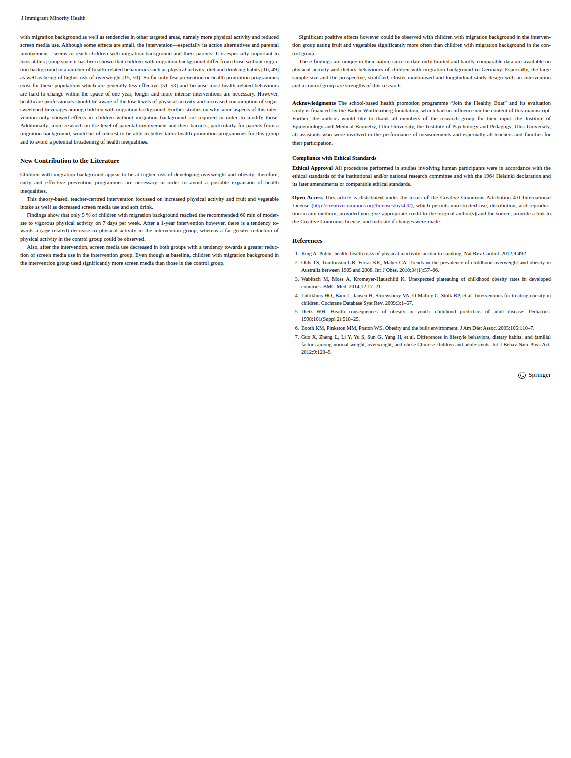J Immigrant Minority Health
with migration background as well as tendencies in other targeted areas, namely more physical activity and reduced screen media use. Although some effects are small, the intervention—especially its action alternatives and parental involvement—seems to reach children with migration background and their parents. It is especially important to look at this group since it has been shown that children with migration background differ from those without migration background in a number of health-related behaviours such as physical activity, diet and drinking habits [16, 49] as well as being of higher risk of overweight [15, 50]. So far only few prevention or health promotion programmes exist for these populations which are generally less effective [51–53] and because most health related behaviours are hard to change within the space of one year, longer and more intense interventions are necessary. However, healthcare professionals should be aware of the low levels of physical activity and increased consumption of sugar-sweetened beverages among children with migration background. Further studies on why some aspects of this intervention only showed effects in children without migration background are required in order to modify those. Additionally, more research on the level of parental involvement and their barriers, particularly for parents from a migration background, would be of interest to be able to better tailor health promotion programmes for this group and to avoid a potential broadening of health inequalities.
New Contribution to the Literature
Children with migration background appear to be at higher risk of developing overweight and obesity; therefore, early and effective prevention programmes are necessary in order to avoid a possible expansion of health inequalities.
This theory-based, teacher-centred intervention focussed on increased physical activity and fruit and vegetable intake as well as decreased screen media use and soft drink.
Findings show that only 5 % of children with migration background reached the recommended 60 min of moderate to vigorous physical activity on 7 days per week. After a 1-year intervention however, there is a tendency towards a (age-related) decrease in physical activity in the intervention group, whereas a far greater reduction of physical activity in the control group could be observed.
Also, after the intervention, screen media use decreased in both groups with a tendency towards a greater reduction of screen media use in the intervention group. Even though at baseline, children with migration background in the intervention group used significantly more screen media than those in the control group.
Significant positive effects however could be observed with children with migration background in the intervention group eating fruit and vegetables significantly more often than children with migration background in the control group.
These findings are unique in their nature since to date only limited and hardly comparable data are available on physical activity and dietary behaviours of children with migration background in Germany. Especially, the large sample size and the prospective, stratified, cluster-randomised and longitudinal study design with an intervention and a control group are strengths of this research.
Acknowledgments The school-based health promotion programme “Join the Healthy Boat” and its evaluation study is financed by the Baden-Württemberg foundation, which had no influence on the content of this manuscript. Further, the authors would like to thank all members of the research group for their input: the Institute of Epidemiology and Medical Biometry, Ulm University, the Institute of Psychology and Pedagogy, Ulm University, all assistants who were involved in the performance of measurements and especially all teachers and families for their participation.
Compliance with Ethical Standards
Ethical Approval All procedures performed in studies involving human participants were in accordance with the ethical standards of the institutional and/or national research committee and with the 1964 Helsinki declaration and its later amendments or comparable ethical standards.
Open Access This article is distributed under the terms of the Creative Commons Attribution 4.0 International License (http://creativecommons.org/licenses/by/4.0/), which permits unrestricted use, distribution, and reproduction in any medium, provided you give appropriate credit to the original author(s) and the source, provide a link to the Creative Commons license, and indicate if changes were made.
References
King A. Public health: health risks of physical inactivity similar to smoking. Nat Rev Cardiol. 2012;9:492.
Olds TS, Tomkinson GR, Ferrar KE, Maher CA. Trends in the prevalence of childhood overweight and obesity in Australia between 1985 and 2008. Int J Obes. 2010;34(1):57–66.
Wabitsch M, Moss A, Kromeyer-Hauschild K. Unexpected plateauing of childhood obesity rates in developed countries. BMC Med. 2014;12:17–21.
Luttikhuis HO, Baur L, Jansen H, Shrewsbury VA, O’Malley C, Stolk RP, et al. Interventions for treating obesity in children. Cochrane Database Syst Rev. 2009;3:1–57.
Dietz WH. Health consequences of obesity in youth: childhood predictors of adult disease. Pediatrics. 1998;101(Suppl 2):518–25.
Booth KM, Pinkston MM, Poston WS. Obesity and the built environment. J Am Diet Assoc. 2005;105:110–7.
Guo X, Zheng L, Li Y, Yu S, Sun G, Yang H, et al. Differences in lifestyle behaviors, dietary habits, and familial factors among normal-weight, overweight, and obese Chinese children and adolescents. Int J Behav Nutr Phys Act. 2012;9:120–9.
Springer